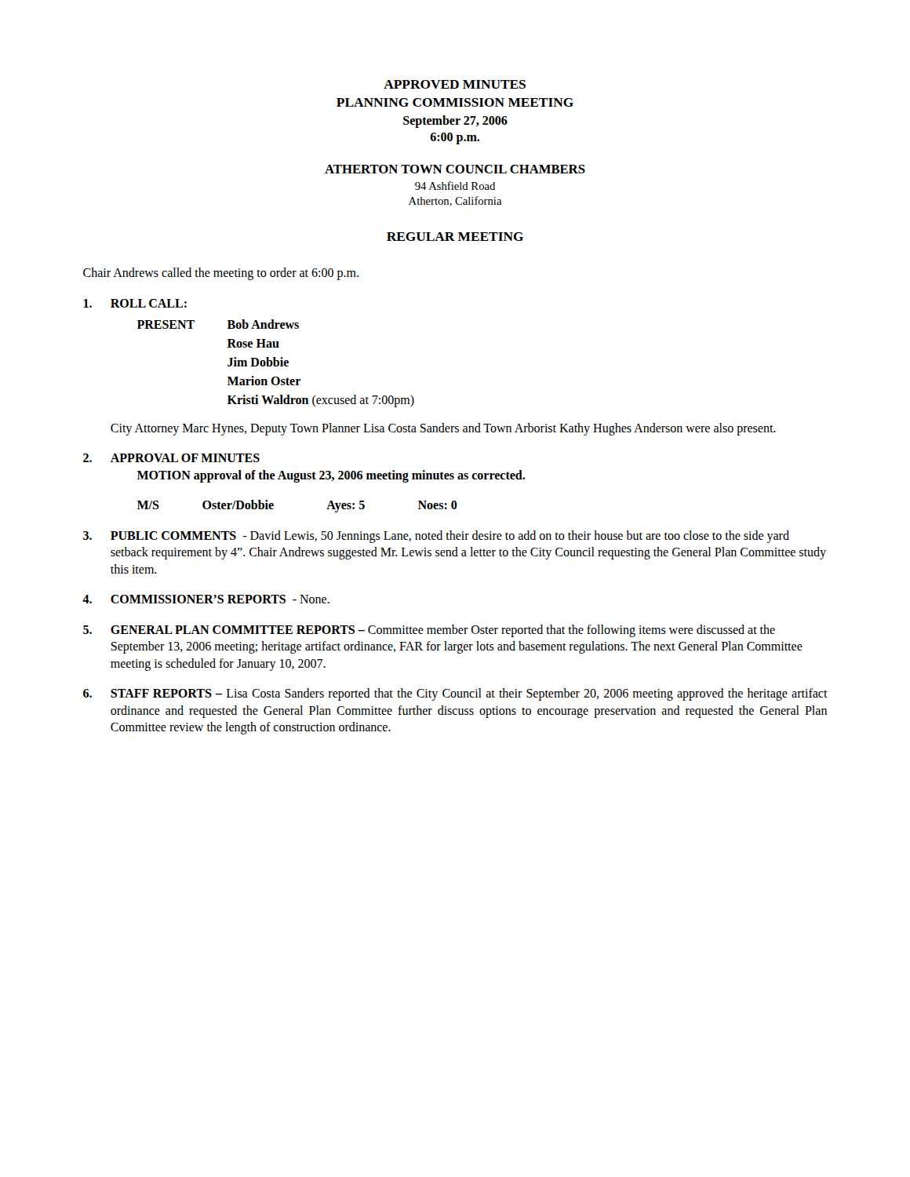APPROVED MINUTES
PLANNING COMMISSION MEETING
September 27, 2006
6:00 p.m.
ATHERTON TOWN COUNCIL CHAMBERS
94 Ashfield Road
Atherton, California
REGULAR MEETING
Chair Andrews called the meeting to order at 6:00 p.m.
1. ROLL CALL:
PRESENT Bob Andrews
Rose Hau
Jim Dobbie
Marion Oster
Kristi Waldron (excused at 7:00pm)
City Attorney Marc Hynes, Deputy Town Planner Lisa Costa Sanders and Town Arborist Kathy Hughes Anderson were also present.
2. APPROVAL OF MINUTES
MOTION approval of the August 23, 2006 meeting minutes as corrected.
M/SOster/Dobbie Ayes: 5 Noes: 0
3. PUBLIC COMMENTS - David Lewis, 50 Jennings Lane, noted their desire to add on to their house but are too close to the side yard setback requirement by 4”. Chair Andrews suggested Mr. Lewis send a letter to the City Council requesting the General Plan Committee study this item.
4. COMMISSIONER’S REPORTS - None.
5. GENERAL PLAN COMMITTEE REPORTS – Committee member Oster reported that the following items were discussed at the September 13, 2006 meeting; heritage artifact ordinance, FAR for larger lots and basement regulations. The next General Plan Committee meeting is scheduled for January 10, 2007.
6. STAFF REPORTS – Lisa Costa Sanders reported that the City Council at their September 20, 2006 meeting approved the heritage artifact ordinance and requested the General Plan Committee further discuss options to encourage preservation and requested the General Plan Committee review the length of construction ordinance.